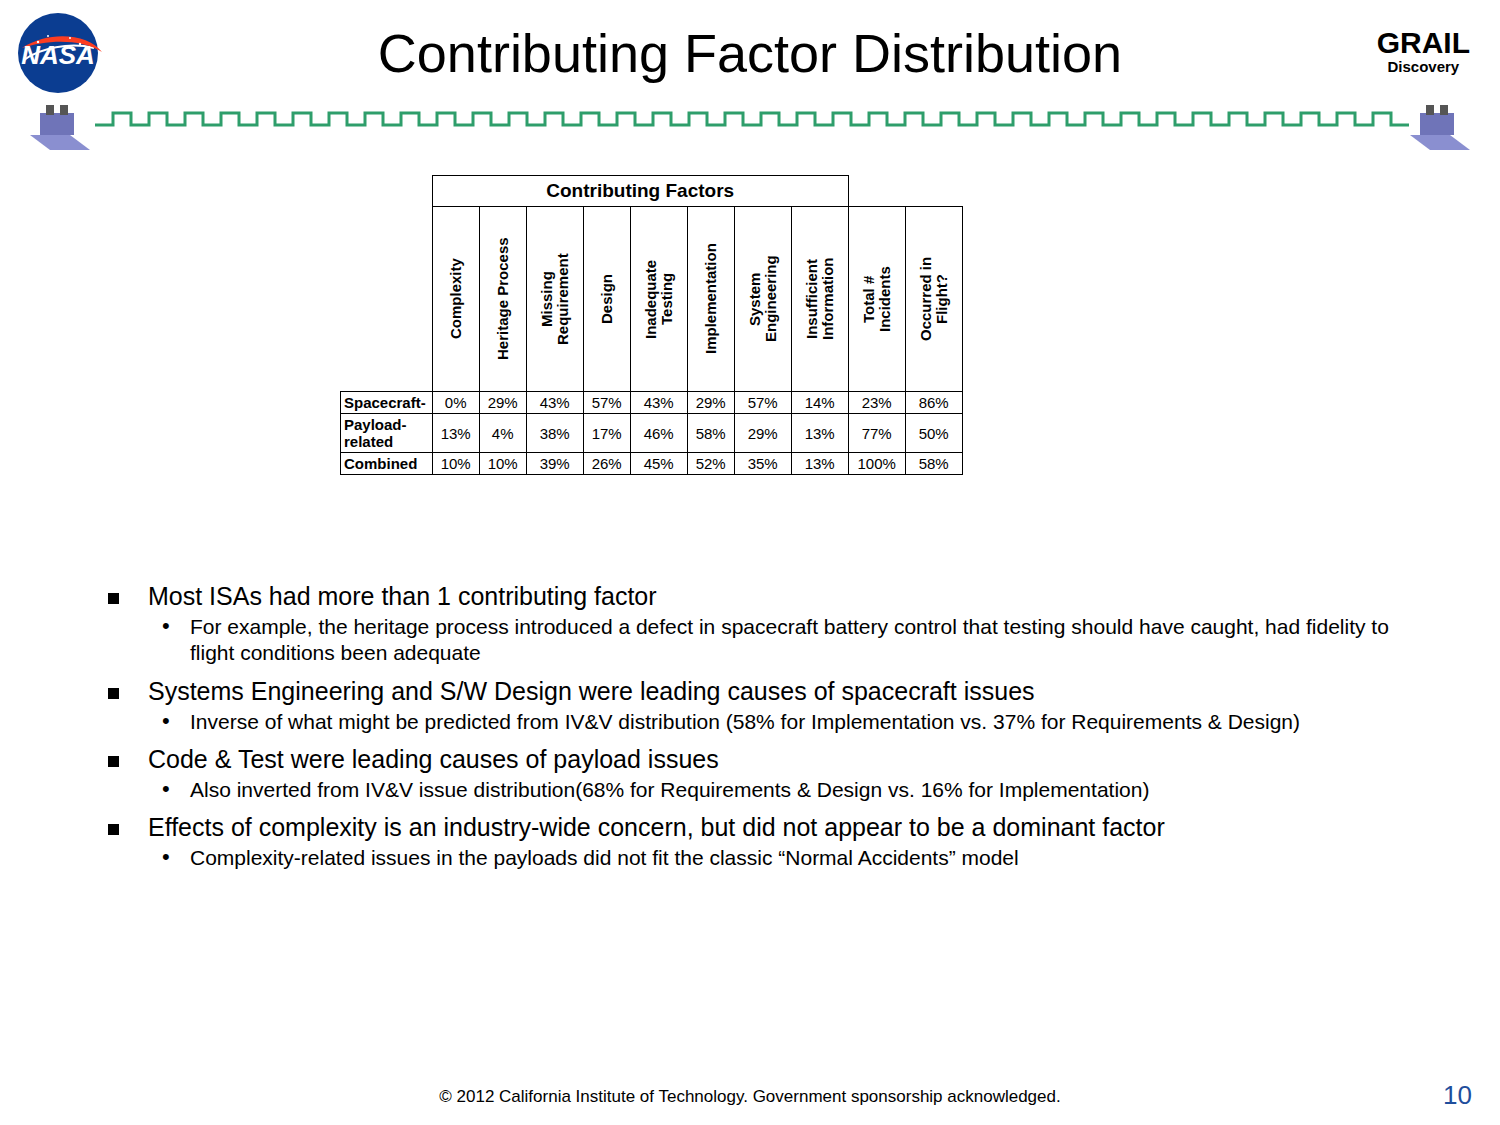NASA
Contributing Factor Distribution
GRAIL
Discovery
| | Contributing Factors | | |
| | Complexity | Heritage Process | Missing Requirement | Design | Inadequate Testing | Implementation | System Engineering | Insufficient Information | Total # Incidents | Occurred in Flight? |
| Spacecraft- | 0% | 29% | 43% | 57% | 43% | 29% | 57% | 14% | 23% | 86% |
| Payload- related | 13% | 4% | 38% | 17% | 46% | 58% | 29% | 13% | 77% | 50% |
| Combined | 10% | 10% | 39% | 26% | 45% | 52% | 35% | 13% | 100% | 58% |
Most ISAs had more than 1 contributing factor
For example, the heritage process introduced a defect in spacecraft battery control that testing should have caught, had fidelity to flight conditions been adequate
Systems Engineering and S/W Design were leading causes of spacecraft issues
Inverse of what might be predicted from IV&V distribution (58% for Implementation vs. 37% for Requirements & Design)
Code & Test were leading causes of payload issues
Also inverted from IV&V issue distribution(68% for Requirements & Design vs. 16% for Implementation)
Effects of complexity is an industry-wide concern, but did not appear to be a dominant factor
Complexity-related issues in the payloads did not fit the classic “Normal Accidents” model
© 2012 California Institute of Technology. Government sponsorship acknowledged.
10